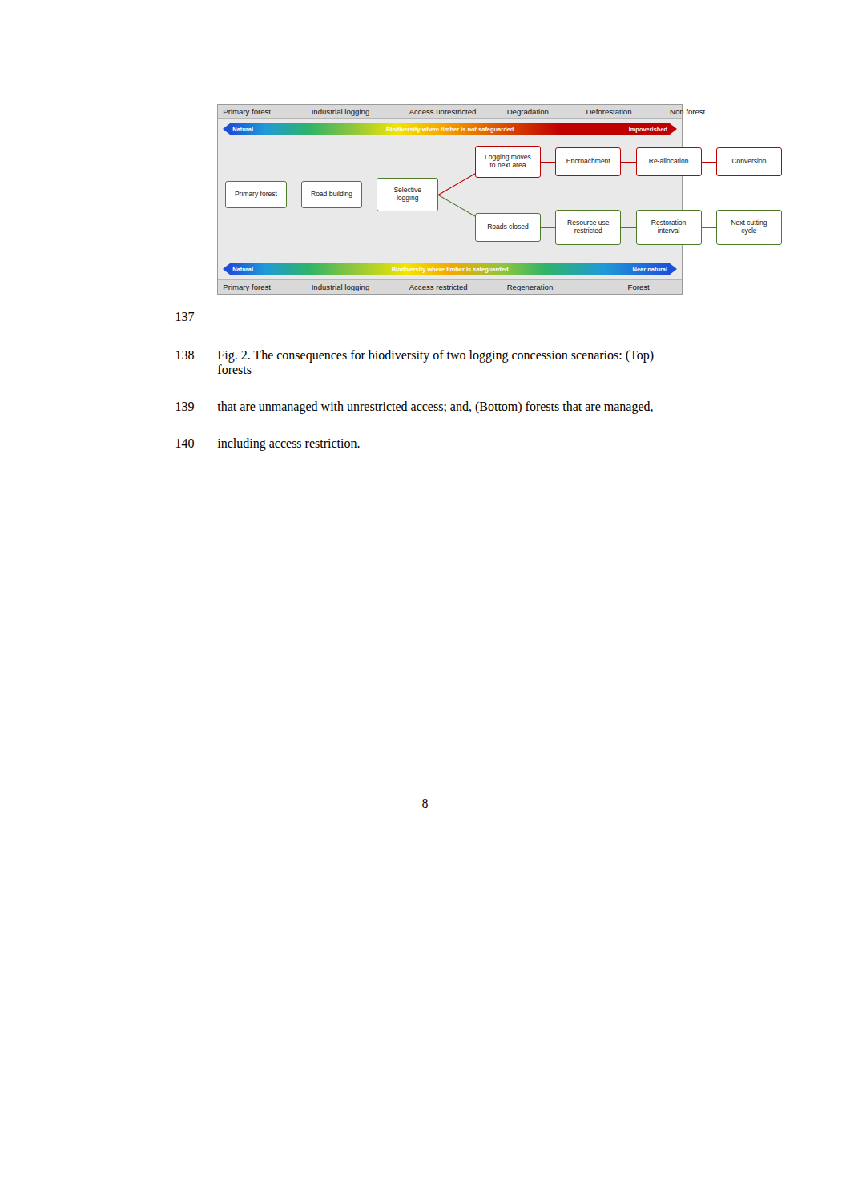Primary forest
Industrial logging
Access unrestricted
Degradation
Deforestation
Non forest
Natural Biodiversity where timber is not safeguarded Impoverished
Primary forest
Road building
Selective
logging
Logging moves
to next area
Encroachment
Re-allocation
Conversion
Roads closed
Resource use
restricted
Restoration
interval
Next cutting
cycle
Natural Biodiversity where timber is safeguarded Near natural
Primary forest
Industrial logging
Access restricted
Regeneration
Forest
137
138
Fig. 2. The consequences for biodiversity of two logging concession scenarios: (Top) forests
139
that are unmanaged with unrestricted access; and, (Bottom) forests that are managed,
140
including access restriction.
8